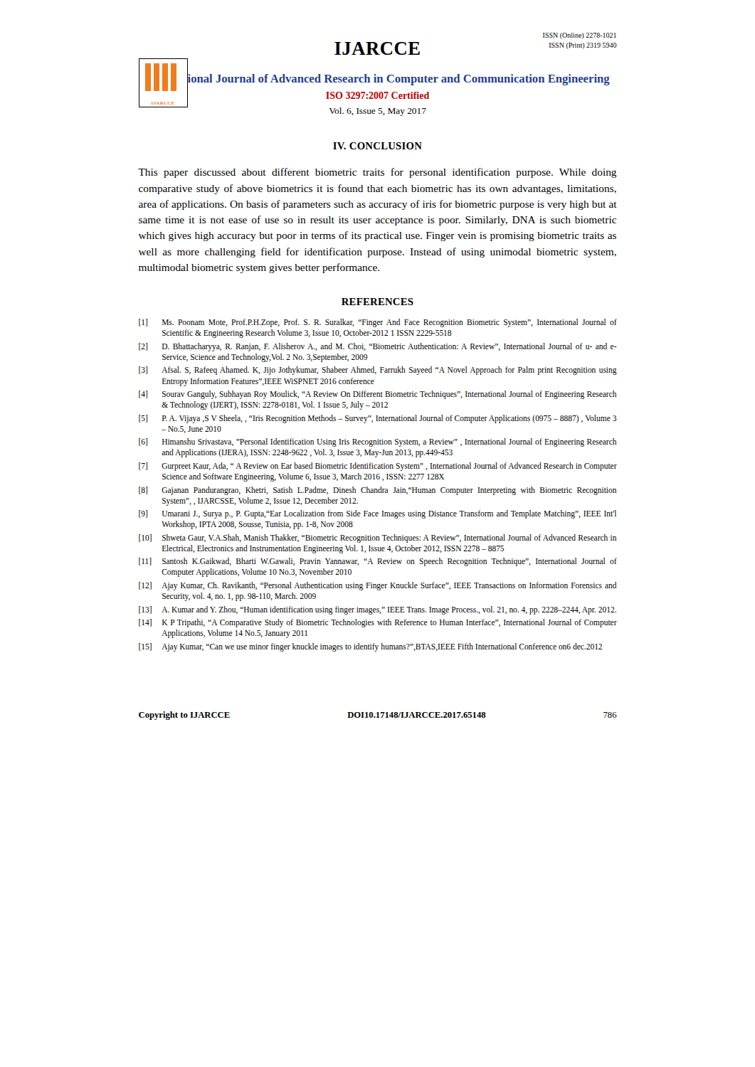ISSN (Online) 2278-1021
ISSN (Print) 2319 5940
IJARCCE
IJARCCE
International Journal of Advanced Research in Computer and Communication Engineering
ISO 3297:2007 Certified
Vol. 6, Issue 5, May 2017
IV. CONCLUSION
This paper discussed about different biometric traits for personal identification purpose. While doing comparative study of above biometrics it is found that each biometric has its own advantages, limitations, area of applications. On basis of parameters such as accuracy of iris for biometric purpose is very high but at same time it is not ease of use so in result its user acceptance is poor. Similarly, DNA is such biometric which gives high accuracy but poor in terms of its practical use. Finger vein is promising biometric traits as well as more challenging field for identification purpose. Instead of using unimodal biometric system, multimodal biometric system gives better performance.
REFERENCES
[1] Ms. Poonam Mote, Prof.P.H.Zope, Prof. S. R. Suralkar, “Finger And Face Recognition Biometric System”, International Journal of Scientific & Engineering Research Volume 3, Issue 10, October-2012 1 ISSN 2229-5518
[2] D. Bhattacharyya, R. Ranjan, F. Alisherov A., and M. Choi, “Biometric Authentication: A Review”, International Journal of u- and e- Service, Science and Technology,Vol. 2 No. 3,September, 2009
[3] Afsal. S, Rafeeq Ahamed. K, Jijo Jothykumar, Shabeer Ahmed, Farrukh Sayeed “A Novel Approach for Palm print Recognition using Entropy Information Features”,IEEE WiSPNET 2016 conference
[4] Sourav Ganguly, Subhayan Roy Moulick, “A Review On Different Biometric Techniques”, International Journal of Engineering Research & Technology (IJERT), ISSN: 2278-0181, Vol. 1 Issue 5, July – 2012
[5] P. A. Vijaya ,S V Sheela, , “Iris Recognition Methods – Survey”, International Journal of Computer Applications (0975 – 8887) , Volume 3 – No.5, June 2010
[6] Himanshu Srivastava, ”Personal Identification Using Iris Recognition System, a Review” , International Journal of Engineering Research and Applications (IJERA), ISSN: 2248-9622 , Vol. 3, Issue 3, May-Jun 2013, pp.449-453
[7] Gurpreet Kaur, Ada, “ A Review on Ear based Biometric Identification System” , International Journal of Advanced Research in Computer Science and Software Engineering, Volume 6, Issue 3, March 2016 , ISSN: 2277 128X
[8] Gajanan Pandurangrao, Khetri, Satish L.Padme, Dinesh Chandra Jain,“Human Computer Interpreting with Biometric Recognition System”, , IJARCSSE, Volume 2, Issue 12, December 2012.
[9] Umarani J., Surya p., P. Gupta,“Ear Localization from Side Face Images using Distance Transform and Template Matching”, IEEE Int'l Workshop, IPTA 2008, Sousse, Tunisia, pp. 1-8, Nov 2008
[10] Shweta Gaur, V.A.Shah, Manish Thakker, “Biometric Recognition Techniques: A Review”, International Journal of Advanced Research in Electrical, Electronics and Instrumentation Engineering Vol. 1, Issue 4, October 2012, ISSN 2278 – 8875
[11] Santosh K.Gaikwad, Bharti W.Gawali, Pravin Yannawar, “A Review on Speech Recognition Technique”, International Journal of Computer Applications, Volume 10 No.3, November 2010
[12] Ajay Kumar, Ch. Ravikanth, “Personal Authentication using Finger Knuckle Surface”, IEEE Transactions on Information Forensics and Security, vol. 4, no. 1, pp. 98-110, March. 2009
[13] A. Kumar and Y. Zhou, “Human identification using finger images,” IEEE Trans. Image Process., vol. 21, no. 4, pp. 2228–2244, Apr. 2012.
[14] K P Tripathi, “A Comparative Study of Biometric Technologies with Reference to Human Interface”, International Journal of Computer Applications, Volume 14 No.5, January 2011
[15] Ajay Kumar, “Can we use minor finger knuckle images to identify humans?”,BTAS,IEEE Fifth International Conference on6 dec.2012
Copyright to IJARCCE 786
DOI10.17148/IJARCCE.2017.65148